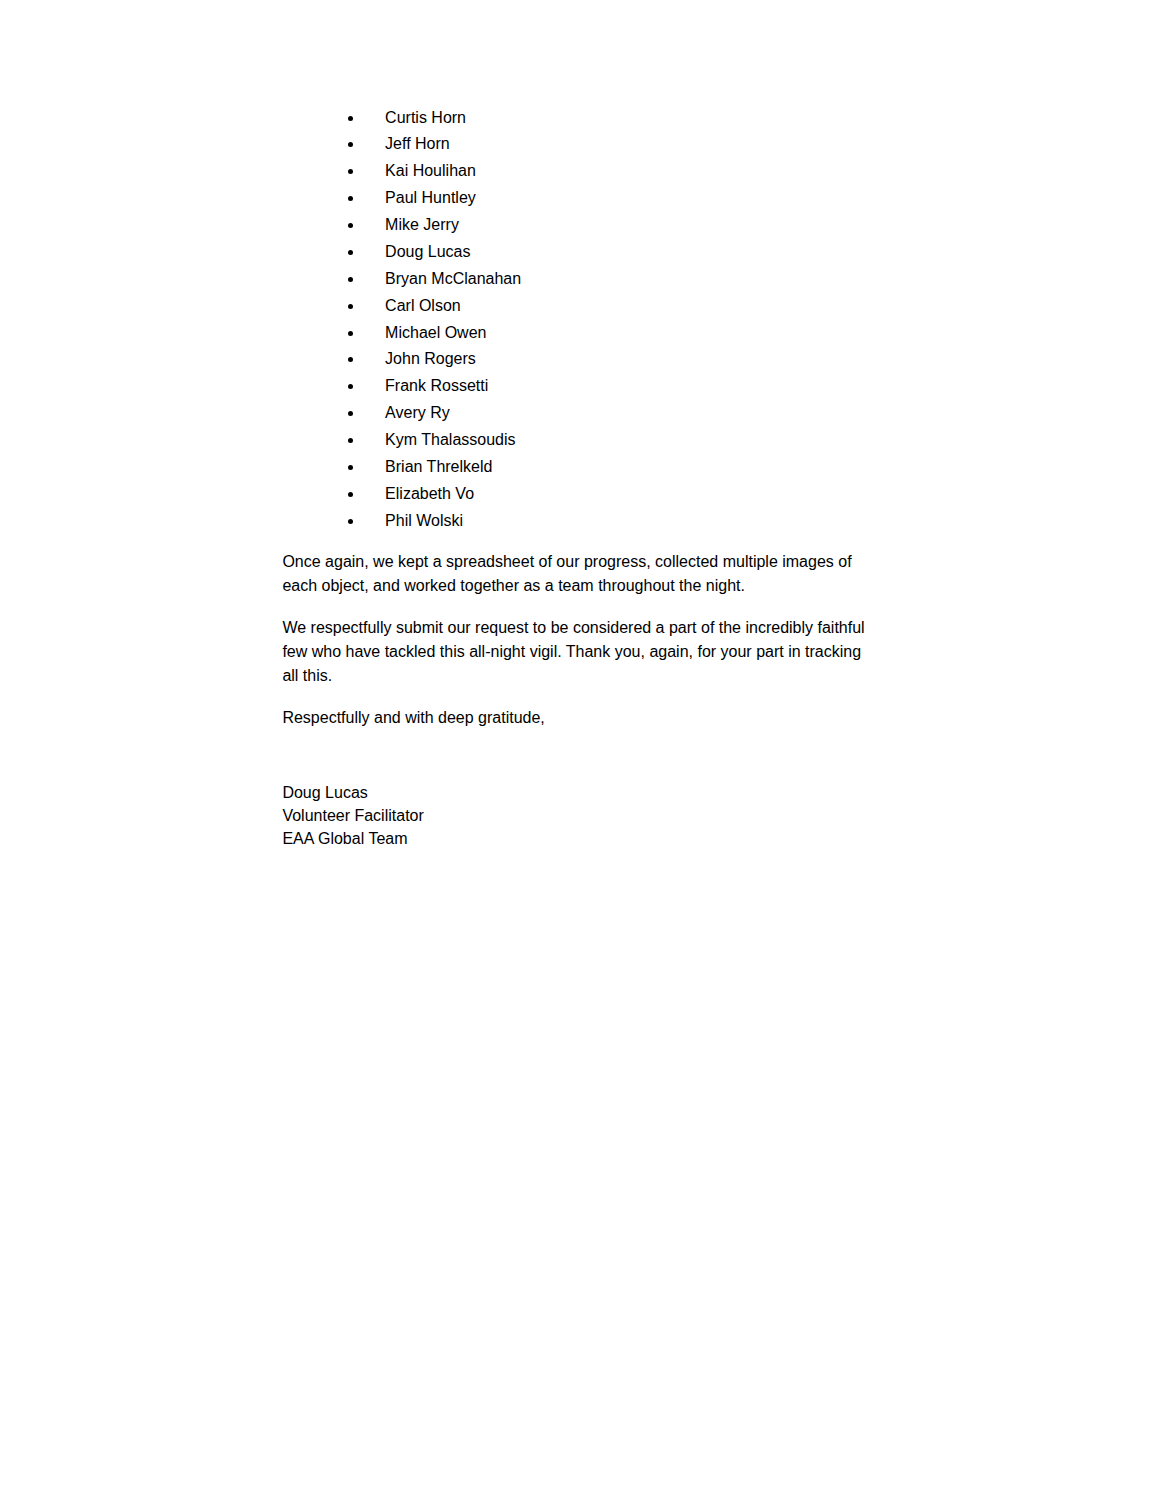Curtis Horn
Jeff Horn
Kai Houlihan
Paul Huntley
Mike Jerry
Doug Lucas
Bryan McClanahan
Carl Olson
Michael Owen
John Rogers
Frank Rossetti
Avery Ry
Kym Thalassoudis
Brian Threlkeld
Elizabeth Vo
Phil Wolski
Once again, we kept a spreadsheet of our progress, collected multiple images of each object, and worked together as a team throughout the night.
We respectfully submit our request to be considered a part of the incredibly faithful few who have tackled this all-night vigil. Thank you, again, for your part in tracking all this.
Respectfully and with deep gratitude,
Doug Lucas
Volunteer Facilitator
EAA Global Team